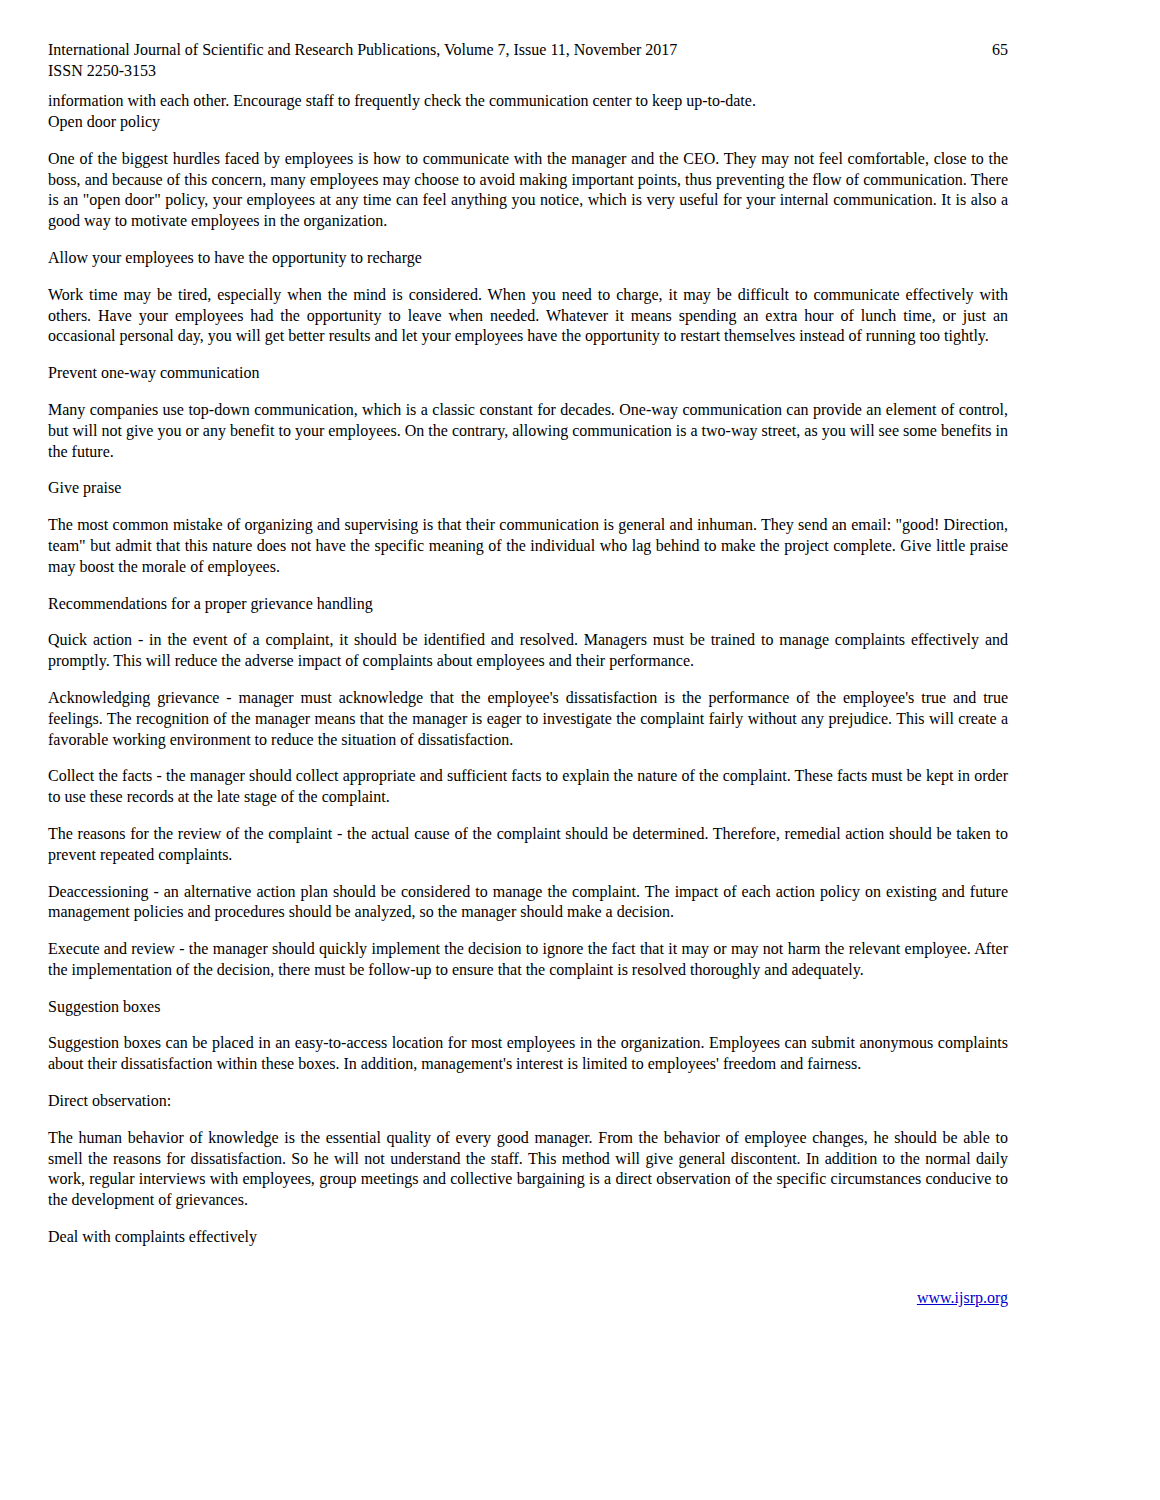International Journal of Scientific and Research Publications, Volume 7, Issue 11, November 2017 65
ISSN 2250-3153
information with each other. Encourage staff to frequently check the communication center to keep up-to-date.
Open door policy
One of the biggest hurdles faced by employees is how to communicate with the manager and the CEO. They may not feel comfortable, close to the boss, and because of this concern, many employees may choose to avoid making important points, thus preventing the flow of communication. There is an "open door" policy, your employees at any time can feel anything you notice, which is very useful for your internal communication. It is also a good way to motivate employees in the organization.
Allow your employees to have the opportunity to recharge
Work time may be tired, especially when the mind is considered. When you need to charge, it may be difficult to communicate effectively with others. Have your employees had the opportunity to leave when needed. Whatever it means spending an extra hour of lunch time, or just an occasional personal day, you will get better results and let your employees have the opportunity to restart themselves instead of running too tightly.
Prevent one-way communication
Many companies use top-down communication, which is a classic constant for decades. One-way communication can provide an element of control, but will not give you or any benefit to your employees. On the contrary, allowing communication is a two-way street, as you will see some benefits in the future.
Give praise
The most common mistake of organizing and supervising is that their communication is general and inhuman. They send an email: "good! Direction, team" but admit that this nature does not have the specific meaning of the individual who lag behind to make the project complete. Give little praise may boost the morale of employees.
Recommendations for a proper grievance handling
Quick action - in the event of a complaint, it should be identified and resolved. Managers must be trained to manage complaints effectively and promptly. This will reduce the adverse impact of complaints about employees and their performance.
Acknowledging grievance - manager must acknowledge that the employee's dissatisfaction is the performance of the employee's true and true feelings. The recognition of the manager means that the manager is eager to investigate the complaint fairly without any prejudice. This will create a favorable working environment to reduce the situation of dissatisfaction.
Collect the facts - the manager should collect appropriate and sufficient facts to explain the nature of the complaint. These facts must be kept in order to use these records at the late stage of the complaint.
The reasons for the review of the complaint - the actual cause of the complaint should be determined. Therefore, remedial action should be taken to prevent repeated complaints.
Deaccessioning - an alternative action plan should be considered to manage the complaint. The impact of each action policy on existing and future management policies and procedures should be analyzed, so the manager should make a decision.
Execute and review - the manager should quickly implement the decision to ignore the fact that it may or may not harm the relevant employee. After the implementation of the decision, there must be follow-up to ensure that the complaint is resolved thoroughly and adequately.
Suggestion boxes
Suggestion boxes can be placed in an easy-to-access location for most employees in the organization. Employees can submit anonymous complaints about their dissatisfaction within these boxes. In addition, management's interest is limited to employees' freedom and fairness.
Direct observation:
The human behavior of knowledge is the essential quality of every good manager. From the behavior of employee changes, he should be able to smell the reasons for dissatisfaction. So he will not understand the staff. This method will give general discontent. In addition to the normal daily work, regular interviews with employees, group meetings and collective bargaining is a direct observation of the specific circumstances conducive to the development of grievances.
Deal with complaints effectively
www.ijsrp.org